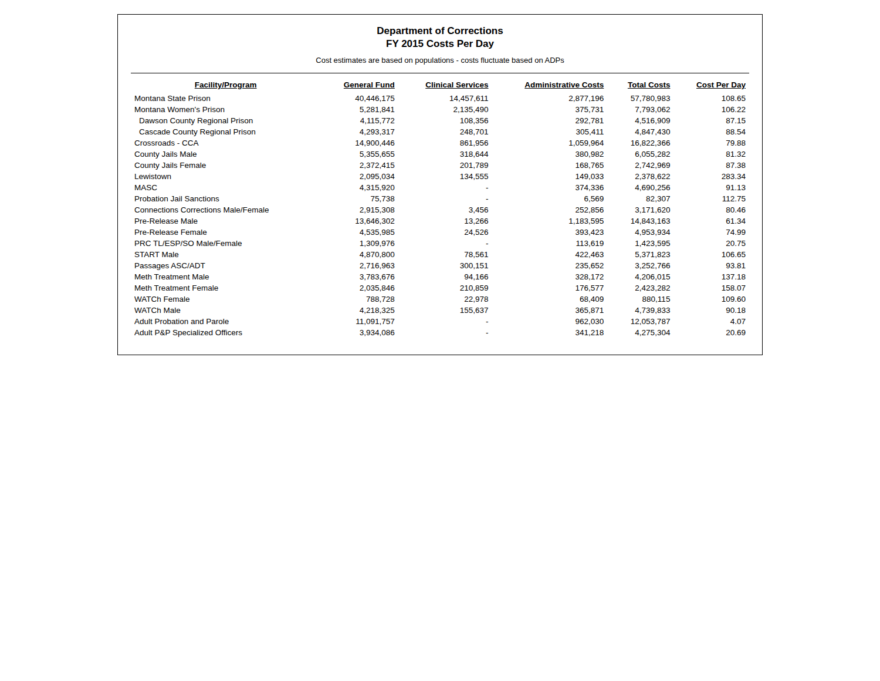Department of Corrections
FY 2015 Costs Per Day
Cost estimates are based on populations - costs fluctuate based on ADPs
| Facility/Program | General Fund | Clinical Services | Administrative Costs | Total Costs | Cost Per Day |
| --- | --- | --- | --- | --- | --- |
| Montana State Prison | 40,446,175 | 14,457,611 | 2,877,196 | 57,780,983 | 108.65 |
| Montana Women's Prison | 5,281,841 | 2,135,490 | 375,731 | 7,793,062 | 106.22 |
| Dawson County Regional Prison | 4,115,772 | 108,356 | 292,781 | 4,516,909 | 87.15 |
| Cascade County Regional Prison | 4,293,317 | 248,701 | 305,411 | 4,847,430 | 88.54 |
| Crossroads - CCA | 14,900,446 | 861,956 | 1,059,964 | 16,822,366 | 79.88 |
| County Jails Male | 5,355,655 | 318,644 | 380,982 | 6,055,282 | 81.32 |
| County Jails Female | 2,372,415 | 201,789 | 168,765 | 2,742,969 | 87.38 |
| Lewistown | 2,095,034 | 134,555 | 149,033 | 2,378,622 | 283.34 |
| MASC | 4,315,920 | - | 374,336 | 4,690,256 | 91.13 |
| Probation Jail Sanctions | 75,738 | - | 6,569 | 82,307 | 112.75 |
| Connections Corrections Male/Female | 2,915,308 | 3,456 | 252,856 | 3,171,620 | 80.46 |
| Pre-Release Male | 13,646,302 | 13,266 | 1,183,595 | 14,843,163 | 61.34 |
| Pre-Release Female | 4,535,985 | 24,526 | 393,423 | 4,953,934 | 74.99 |
| PRC TL/ESP/SO Male/Female | 1,309,976 | - | 113,619 | 1,423,595 | 20.75 |
| START Male | 4,870,800 | 78,561 | 422,463 | 5,371,823 | 106.65 |
| Passages ASC/ADT | 2,716,963 | 300,151 | 235,652 | 3,252,766 | 93.81 |
| Meth Treatment Male | 3,783,676 | 94,166 | 328,172 | 4,206,015 | 137.18 |
| Meth Treatment Female | 2,035,846 | 210,859 | 176,577 | 2,423,282 | 158.07 |
| WATCh Female | 788,728 | 22,978 | 68,409 | 880,115 | 109.60 |
| WATCh Male | 4,218,325 | 155,637 | 365,871 | 4,739,833 | 90.18 |
| Adult Probation and Parole | 11,091,757 | - | 962,030 | 12,053,787 | 4.07 |
| Adult P&P Specialized Officers | 3,934,086 | - | 341,218 | 4,275,304 | 20.69 |